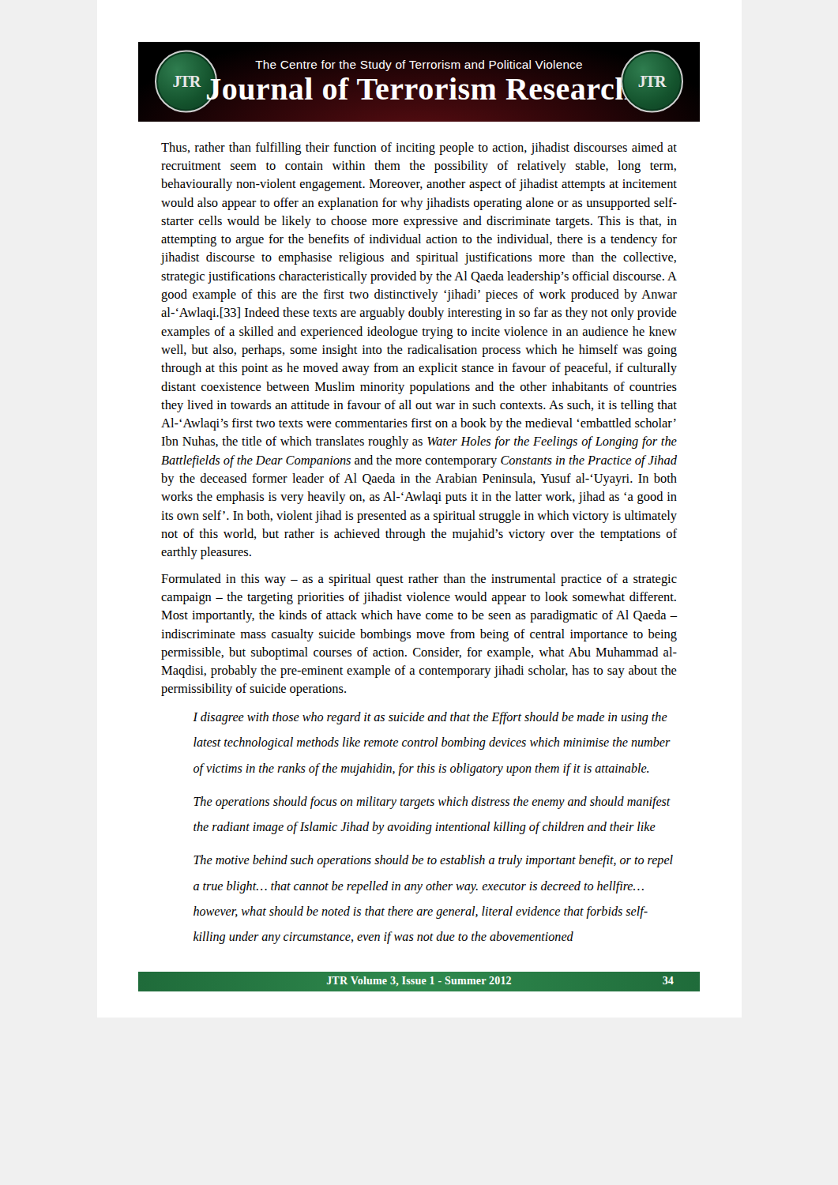JTR
The Centre for the Study of Terrorism and Political Violence
Journal of Terrorism Research
JTR
Thus, rather than fulfilling their function of inciting people to action, jihadist discourses aimed at recruitment seem to contain within them the possibility of relatively stable, long term, behaviourally non-violent engagement. Moreover, another aspect of jihadist attempts at incitement would also appear to offer an explanation for why jihadists operating alone or as unsupported self-starter cells would be likely to choose more expressive and discriminate targets. This is that, in attempting to argue for the benefits of individual action to the individual, there is a tendency for jihadist discourse to emphasise religious and spiritual justifications more than the collective, strategic justifications characteristically provided by the Al Qaeda leadership’s official discourse. A good example of this are the first two distinctively ‘jihadi’ pieces of work produced by Anwar al-‘Awlaqi.[33] Indeed these texts are arguably doubly interesting in so far as they not only provide examples of a skilled and experienced ideologue trying to incite violence in an audience he knew well, but also, perhaps, some insight into the radicalisation process which he himself was going through at this point as he moved away from an explicit stance in favour of peaceful, if culturally distant coexistence between Muslim minority populations and the other inhabitants of countries they lived in towards an attitude in favour of all out war in such contexts. As such, it is telling that Al-‘Awlaqi’s first two texts were commentaries first on a book by the medieval ‘embattled scholar’ Ibn Nuhas, the title of which translates roughly as Water Holes for the Feelings of Longing for the Battlefields of the Dear Companions and the more contemporary Constants in the Practice of Jihad by the deceased former leader of Al Qaeda in the Arabian Peninsula, Yusuf al-‘Uyayri. In both works the emphasis is very heavily on, as Al-‘Awlaqi puts it in the latter work, jihad as ‘a good in its own self’. In both, violent jihad is presented as a spiritual struggle in which victory is ultimately not of this world, but rather is achieved through the mujahid’s victory over the temptations of earthly pleasures.
Formulated in this way – as a spiritual quest rather than the instrumental practice of a strategic campaign – the targeting priorities of jihadist violence would appear to look somewhat different. Most importantly, the kinds of attack which have come to be seen as paradigmatic of Al Qaeda – indiscriminate mass casualty suicide bombings move from being of central importance to being permissible, but suboptimal courses of action. Consider, for example, what Abu Muhammad al-Maqdisi, probably the pre-eminent example of a contemporary jihadi scholar, has to say about the permissibility of suicide operations.
I disagree with those who regard it as suicide and that the Effort should be made in using the latest technological methods like remote control bombing devices which minimise the number of victims in the ranks of the mujahidin, for this is obligatory upon them if it is attainable.
The operations should focus on military targets which distress the enemy and should manifest the radiant image of Islamic Jihad by avoiding intentional killing of children and their like
The motive behind such operations should be to establish a truly important benefit, or to repel a true blight… that cannot be repelled in any other way. executor is decreed to hellfire… however, what should be noted is that there are general, literal evidence that forbids self-killing under any circumstance, even if was not due to the abovementioned
JTR Volume 3, Issue 1 - Summer 2012 34